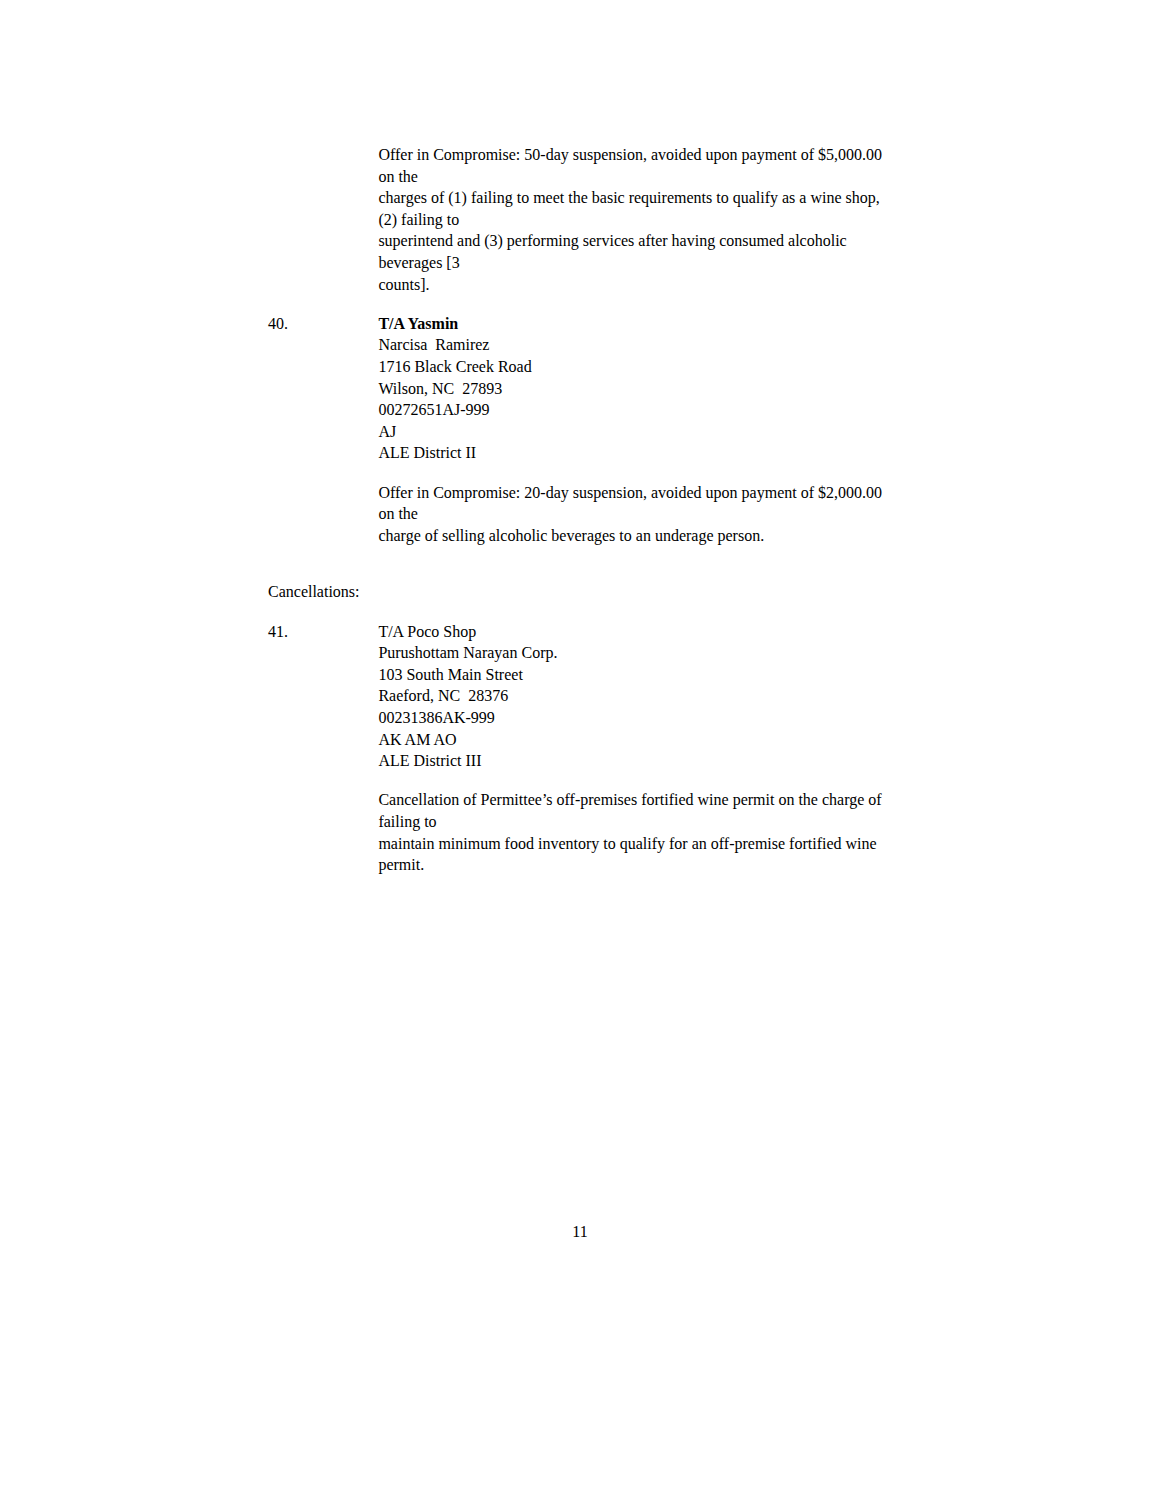Offer in Compromise: 50-day suspension, avoided upon payment of $5,000.00 on the
charges of (1) failing to meet the basic requirements to qualify as a wine shop, (2) failing to
superintend and (3) performing services after having consumed alcoholic beverages [3
counts].
40.
T/A Yasmin
Narcisa Ramirez
1716 Black Creek Road
Wilson, NC 27893
00272651AJ-999
AJ
ALE District II
Offer in Compromise: 20-day suspension, avoided upon payment of $2,000.00 on the
charge of selling alcoholic beverages to an underage person.
Cancellations:
41.
T/A Poco Shop
Purushottam Narayan Corp.
103 South Main Street
Raeford, NC 28376
00231386AK-999
AK AM AO
ALE District III
Cancellation of Permittee’s off-premises fortified wine permit on the charge of failing to
maintain minimum food inventory to qualify for an off-premise fortified wine permit.
11